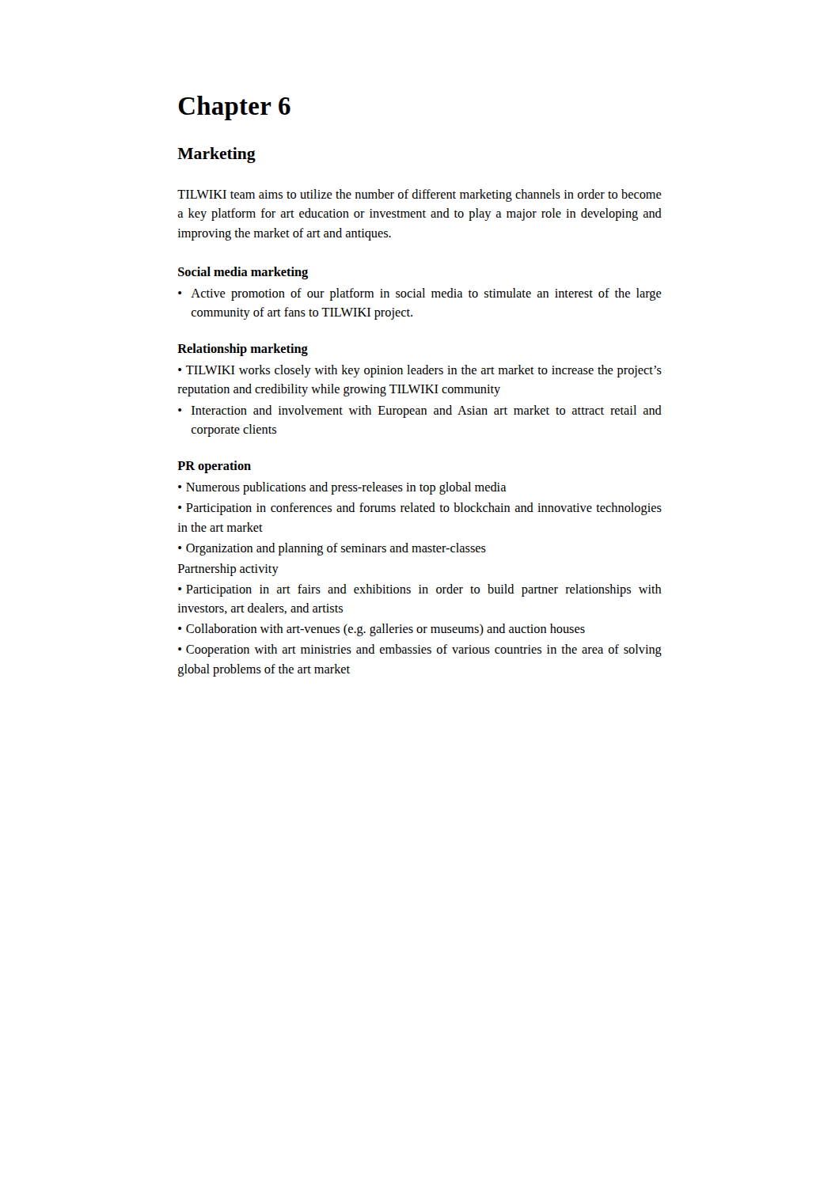Chapter 6
Marketing
TILWIKI team aims to utilize the number of different marketing channels in order to become a key platform for art education or investment and to play a major role in developing and improving the market of art and antiques.
Social media marketing
Active promotion of our platform in social media to stimulate an interest of the large community of art fans to TILWIKI project.
Relationship marketing
TILWIKI works closely with key opinion leaders in the art market to increase the project’s reputation and credibility while growing TILWIKI community
Interaction and involvement with European and Asian art market to attract retail and corporate clients
PR operation
Numerous publications and press-releases in top global media
Participation in conferences and forums related to blockchain and innovative technologies in the art market
Organization and planning of seminars and master-classes
Partnership activity
Participation in art fairs and exhibitions in order to build partner relationships with investors, art dealers, and artists
Collaboration with art-venues (e.g. galleries or museums) and auction houses
Cooperation with art ministries and embassies of various countries in the area of solving global problems of the art market